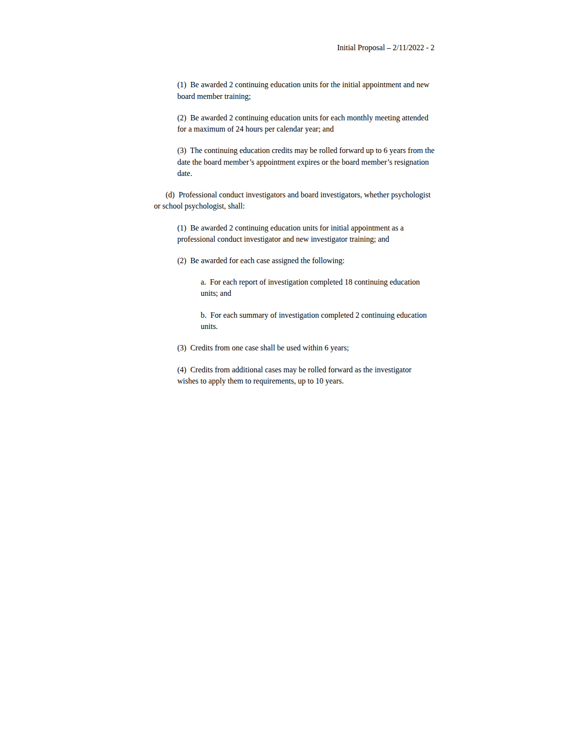Initial Proposal – 2/11/2022 - 2
(1) Be awarded 2 continuing education units for the initial appointment and new board member training;
(2) Be awarded 2 continuing education units for each monthly meeting attended for a maximum of 24 hours per calendar year; and
(3) The continuing education credits may be rolled forward up to 6 years from the date the board member’s appointment expires or the board member’s resignation date.
(d) Professional conduct investigators and board investigators, whether psychologist or school psychologist, shall:
(1) Be awarded 2 continuing education units for initial appointment as a professional conduct investigator and new investigator training; and
(2) Be awarded for each case assigned the following:
a. For each report of investigation completed 18 continuing education units; and
b. For each summary of investigation completed 2 continuing education units.
(3) Credits from one case shall be used within 6 years;
(4) Credits from additional cases may be rolled forward as the investigator wishes to apply them to requirements, up to 10 years.